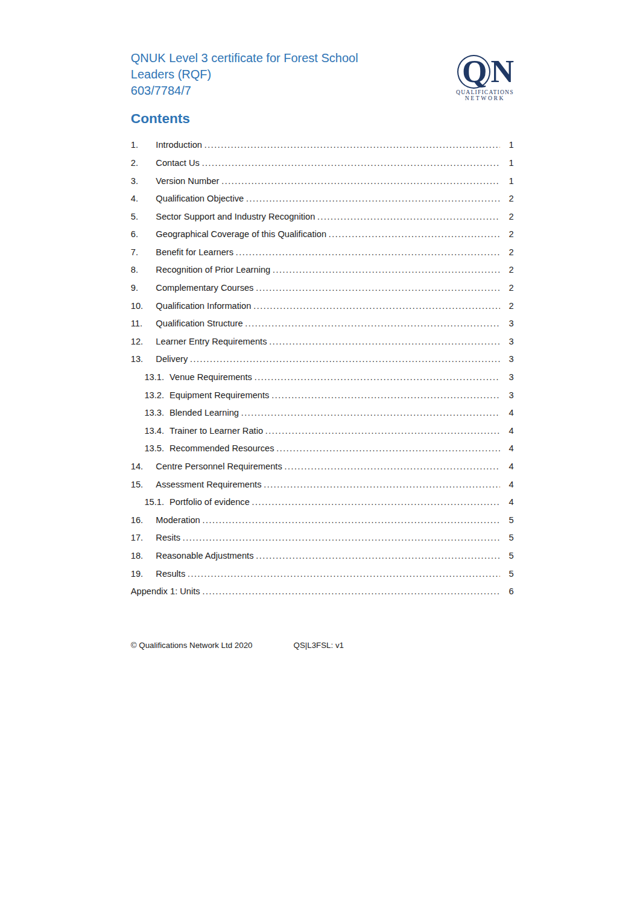QNUK Level 3 certificate for Forest School Leaders (RQF)
603/7784/7
QN
QUALIFICATIONS
NETWORK
Contents
1. Introduction .................................................................................................................. 1
2. Contact Us .................................................................................................................... 1
3. Version Number .......................................................................................................... 1
4. Qualification Objective .............................................................................................. 2
5. Sector Support and Industry Recognition ................................................................. 2
6. Geographical Coverage of this Qualification .......................................................... 2
7. Benefit for Learners ................................................................................................. 2
8. Recognition of Prior Learning ................................................................................. 2
9. Complementary Courses ......................................................................................... 2
10. Qualification Information ......................................................................................... 2
11. Qualification Structure ............................................................................................. 3
12. Learner Entry Requirements ................................................................................... 3
13. Delivery ......................................................................................................................... 3
13.1. Venue Requirements ......................................................................................... 3
13.2. Equipment Requirements ................................................................................. 3
13.3. Blended Learning ................................................................................................. 4
13.4. Trainer to Learner Ratio ..................................................................................... 4
13.5. Recommended Resources ................................................................................. 4
14. Centre Personnel Requirements ............................................................................. 4
15. Assessment Requirements ..................................................................................... 4
15.1. Portfolio of evidence ......................................................................................... 4
16. Moderation ................................................................................................................. 5
17. Resits ............................................................................................................................. 5
18. Reasonable Adjustments ......................................................................................... 5
19. Results ........................................................................................................................... 5
Appendix 1: Units ................................................................................................. 6
© Qualifications Network Ltd 2020 QS|L3FSL: v1